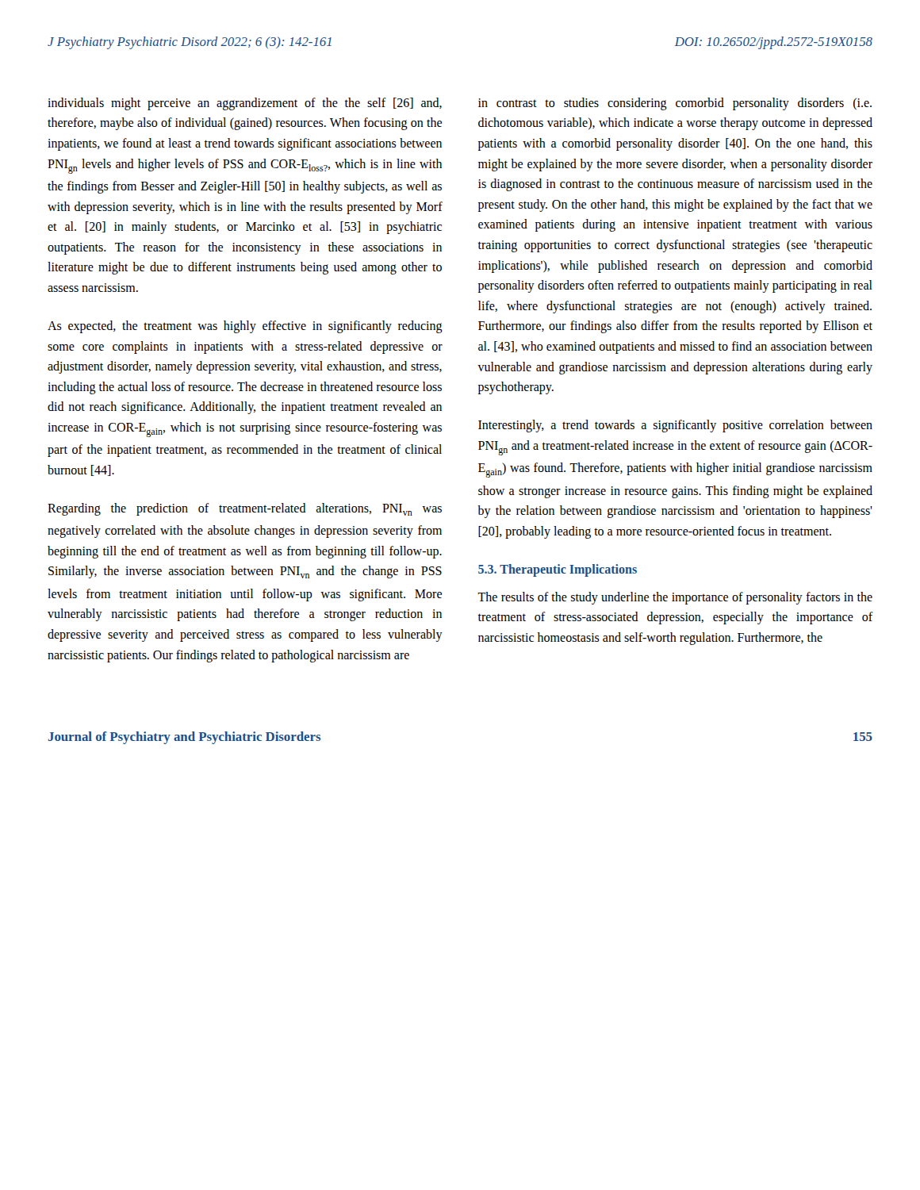J Psychiatry Psychiatric Disord 2022; 6 (3): 142-161 DOI: 10.26502/jppd.2572-519X0158
individuals might perceive an aggrandizement of the the self [26] and, therefore, maybe also of individual (gained) resources. When focusing on the inpatients, we found at least a trend towards significant associations between PNIgn levels and higher levels of PSS and COR-Eloss?, which is in line with the findings from Besser and Zeigler-Hill [50] in healthy subjects, as well as with depression severity, which is in line with the results presented by Morf et al. [20] in mainly students, or Marcinko et al. [53] in psychiatric outpatients. The reason for the inconsistency in these associations in literature might be due to different instruments being used among other to assess narcissism.
As expected, the treatment was highly effective in significantly reducing some core complaints in inpatients with a stress-related depressive or adjustment disorder, namely depression severity, vital exhaustion, and stress, including the actual loss of resource. The decrease in threatened resource loss did not reach significance. Additionally, the inpatient treatment revealed an increase in COR-Egain, which is not surprising since resource-fostering was part of the inpatient treatment, as recommended in the treatment of clinical burnout [44].
Regarding the prediction of treatment-related alterations, PNIvn was negatively correlated with the absolute changes in depression severity from beginning till the end of treatment as well as from beginning till follow-up. Similarly, the inverse association between PNIvn and the change in PSS levels from treatment initiation until follow-up was significant. More vulnerably narcissistic patients had therefore a stronger reduction in depressive severity and perceived stress as compared to less vulnerably narcissistic patients. Our findings related to pathological narcissism are
in contrast to studies considering comorbid personality disorders (i.e. dichotomous variable), which indicate a worse therapy outcome in depressed patients with a comorbid personality disorder [40]. On the one hand, this might be explained by the more severe disorder, when a personality disorder is diagnosed in contrast to the continuous measure of narcissism used in the present study. On the other hand, this might be explained by the fact that we examined patients during an intensive inpatient treatment with various training opportunities to correct dysfunctional strategies (see 'therapeutic implications'), while published research on depression and comorbid personality disorders often referred to outpatients mainly participating in real life, where dysfunctional strategies are not (enough) actively trained. Furthermore, our findings also differ from the results reported by Ellison et al. [43], who examined outpatients and missed to find an association between vulnerable and grandiose narcissism and depression alterations during early psychotherapy.
Interestingly, a trend towards a significantly positive correlation between PNIgn and a treatment-related increase in the extent of resource gain (ΔCOR-Egain) was found. Therefore, patients with higher initial grandiose narcissism show a stronger increase in resource gains. This finding might be explained by the relation between grandiose narcissism and 'orientation to happiness' [20], probably leading to a more resource-oriented focus in treatment.
5.3. Therapeutic Implications
The results of the study underline the importance of personality factors in the treatment of stress-associated depression, especially the importance of narcissistic homeostasis and self-worth regulation. Furthermore, the
Journal of Psychiatry and Psychiatric Disorders 155